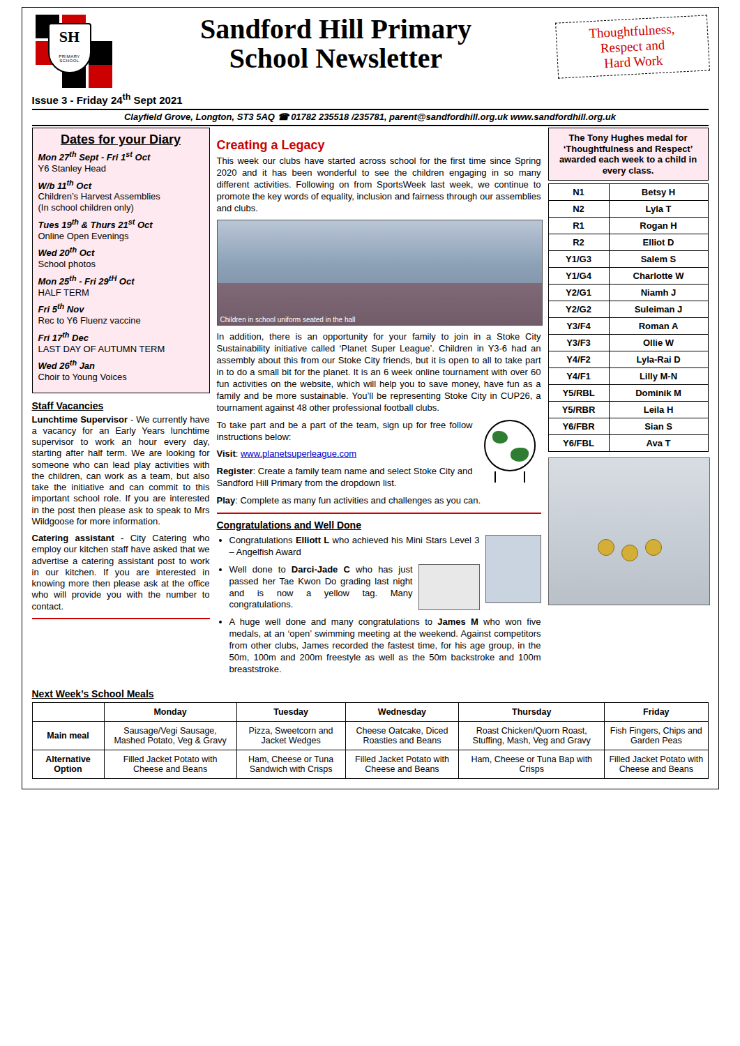SH PRIMARY SCHOOL
Sandford Hill Primary
School Newsletter
Thoughtfulness,
Respect and
Hard Work
Issue 3 - Friday 24th Sept 2021
Clayfield Grove, Longton, ST3 5AQ ☎ 01782 235518 /235781, parent@sandfordhill.org.uk www.sandfordhill.org.uk
Dates for your Diary
Mon 27th Sept - Fri 1st Oct Y6 Stanley Head
W/b 11th Oct Children’s Harvest Assemblies
(In school children only)
Tues 19th & Thurs 21st Oct Online Open Evenings
Wed 20th Oct School photos
Mon 25th - Fri 29tH Oct HALF TERM
Fri 5th Nov Rec to Y6 Fluenz vaccine
Fri 17th Dec LAST DAY OF AUTUMN TERM
Wed 26th Jan Choir to Young Voices
Staff Vacancies
Lunchtime Supervisor - We currently have a vacancy for an Early Years lunchtime supervisor to work an hour every day, starting after half term. We are looking for someone who can lead play activities with the children, can work as a team, but also take the initiative and can commit to this important school role. If you are interested in the post then please ask to speak to Mrs Wildgoose for more information.
Catering assistant - City Catering who employ our kitchen staff have asked that we advertise a catering assistant post to work in our kitchen. If you are interested in knowing more then please ask at the office who will provide you with the number to contact.
Creating a Legacy
This week our clubs have started across school for the first time since Spring 2020 and it has been wonderful to see the children engaging in so many different activities. Following on from SportsWeek last week, we continue to promote the key words of equality, inclusion and fairness through our assemblies and clubs.
Children in school uniform seated in the hall
In addition, there is an opportunity for your family to join in a Stoke City Sustainability initiative called ‘Planet Super League’. Children in Y3-6 had an assembly about this from our Stoke City friends, but it is open to all to take part in to do a small bit for the planet. It is an 6 week online tournament with over 60 fun activities on the website, which will help you to save money, have fun as a family and be more sustainable. You’ll be representing Stoke City in CUP26, a tournament against 48 other professional football clubs.
To take part and be a part of the team, sign up for free follow instructions below:
Visit: www.planetsuperleague.com
Register: Create a family team name and select Stoke City and Sandford Hill Primary from the dropdown list.
Play: Complete as many fun activities and challenges as you can.
Congratulations and Well Done
Congratulations Elliott L who achieved his Mini Stars Level 3 – Angelfish Award
Well done to Darci-Jade C who has just passed her Tae Kwon Do grading last night and is now a yellow tag. Many congratulations.
A huge well done and many congratulations to James M who won five medals, at an ‘open’ swimming meeting at the weekend. Against competitors from other clubs, James recorded the fastest time, for his age group, in the 50m, 100m and 200m freestyle as well as the 50m backstroke and 100m breaststroke.
The Tony Hughes medal for ‘Thoughtfulness and Respect’ awarded each week to a child in every class.
| N1 | Betsy H |
| N2 | Lyla T |
| R1 | Rogan H |
| R2 | Elliot D |
| Y1/G3 | Salem S |
| Y1/G4 | Charlotte W |
| Y2/G1 | Niamh J |
| Y2/G2 | Suleiman J |
| Y3/F4 | Roman A |
| Y3/F3 | Ollie W |
| Y4/F2 | Lyla-Rai D |
| Y4/F1 | Lilly M-N |
| Y5/RBL | Dominik M |
| Y5/RBR | Leila H |
| Y6/FBR | Sian S |
| Y6/FBL | Ava T |
Next Week’s School Meals
| | Monday | Tuesday | Wednesday | Thursday | Friday |
| --- | --- | --- | --- | --- | --- |
| Main meal | Sausage/Vegi Sausage, Mashed Potato, Veg & Gravy | Pizza, Sweetcorn and Jacket Wedges | Cheese Oatcake, Diced Roasties and Beans | Roast Chicken/Quorn Roast, Stuffing, Mash, Veg and Gravy | Fish Fingers, Chips and Garden Peas |
| Alternative Option | Filled Jacket Potato with Cheese and Beans | Ham, Cheese or Tuna Sandwich with Crisps | Filled Jacket Potato with Cheese and Beans | Ham, Cheese or Tuna Bap with Crisps | Filled Jacket Potato with Cheese and Beans |